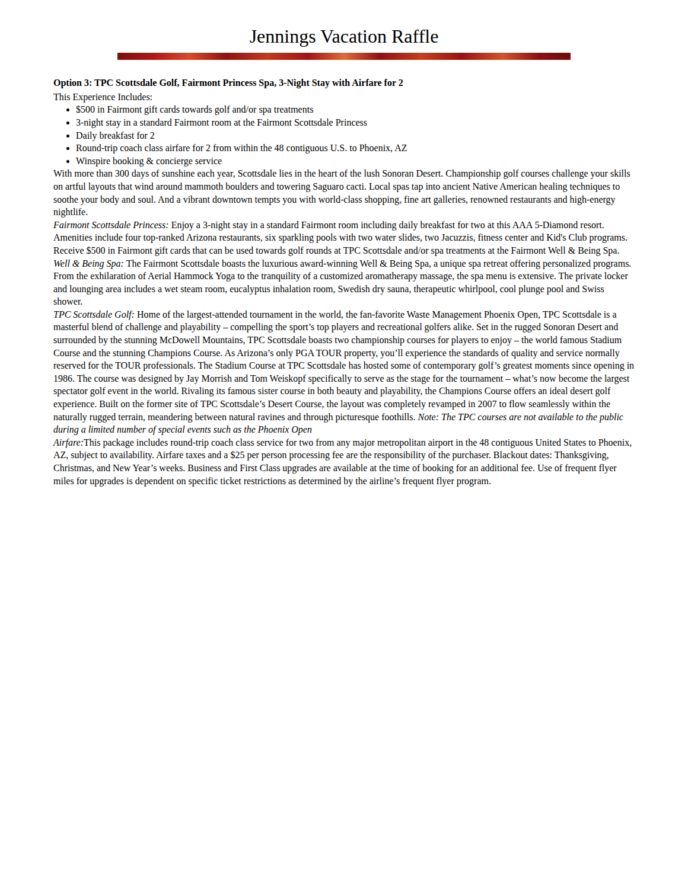Jennings Vacation Raffle
Option 3: TPC Scottsdale Golf, Fairmont Princess Spa, 3-Night Stay with Airfare for 2
This Experience Includes:
$500 in Fairmont gift cards towards golf and/or spa treatments
3-night stay in a standard Fairmont room at the Fairmont Scottsdale Princess
Daily breakfast for 2
Round-trip coach class airfare for 2 from within the 48 contiguous U.S. to Phoenix, AZ
Winspire booking & concierge service
With more than 300 days of sunshine each year, Scottsdale lies in the heart of the lush Sonoran Desert. Championship golf courses challenge your skills on artful layouts that wind around mammoth boulders and towering Saguaro cacti. Local spas tap into ancient Native American healing techniques to soothe your body and soul. And a vibrant downtown tempts you with world-class shopping, fine art galleries, renowned restaurants and high-energy nightlife.
Fairmont Scottsdale Princess: Enjoy a 3-night stay in a standard Fairmont room including daily breakfast for two at this AAA 5-Diamond resort. Amenities include four top-ranked Arizona restaurants, six sparkling pools with two water slides, two Jacuzzis, fitness center and Kid's Club programs. Receive $500 in Fairmont gift cards that can be used towards golf rounds at TPC Scottsdale and/or spa treatments at the Fairmont Well & Being Spa.
Well & Being Spa: The Fairmont Scottsdale boasts the luxurious award-winning Well & Being Spa, a unique spa retreat offering personalized programs. From the exhilaration of Aerial Hammock Yoga to the tranquility of a customized aromatherapy massage, the spa menu is extensive. The private locker and lounging area includes a wet steam room, eucalyptus inhalation room, Swedish dry sauna, therapeutic whirlpool, cool plunge pool and Swiss shower.
TPC Scottsdale Golf: Home of the largest-attended tournament in the world, the fan-favorite Waste Management Phoenix Open, TPC Scottsdale is a masterful blend of challenge and playability – compelling the sport’s top players and recreational golfers alike. Set in the rugged Sonoran Desert and surrounded by the stunning McDowell Mountains, TPC Scottsdale boasts two championship courses for players to enjoy – the world famous Stadium Course and the stunning Champions Course. As Arizona’s only PGA TOUR property, you’ll experience the standards of quality and service normally reserved for the TOUR professionals. The Stadium Course at TPC Scottsdale has hosted some of contemporary golf’s greatest moments since opening in 1986. The course was designed by Jay Morrish and Tom Weiskopf specifically to serve as the stage for the tournament – what’s now become the largest spectator golf event in the world. Rivaling its famous sister course in both beauty and playability, the Champions Course offers an ideal desert golf experience. Built on the former site of TPC Scottsdale’s Desert Course, the layout was completely revamped in 2007 to flow seamlessly within the naturally rugged terrain, meandering between natural ravines and through picturesque foothills. Note: The TPC courses are not available to the public during a limited number of special events such as the Phoenix Open
Airfare: This package includes round-trip coach class service for two from any major metropolitan airport in the 48 contiguous United States to Phoenix, AZ, subject to availability. Airfare taxes and a $25 per person processing fee are the responsibility of the purchaser. Blackout dates: Thanksgiving, Christmas, and New Year’s weeks. Business and First Class upgrades are available at the time of booking for an additional fee. Use of frequent flyer miles for upgrades is dependent on specific ticket restrictions as determined by the airline’s frequent flyer program.